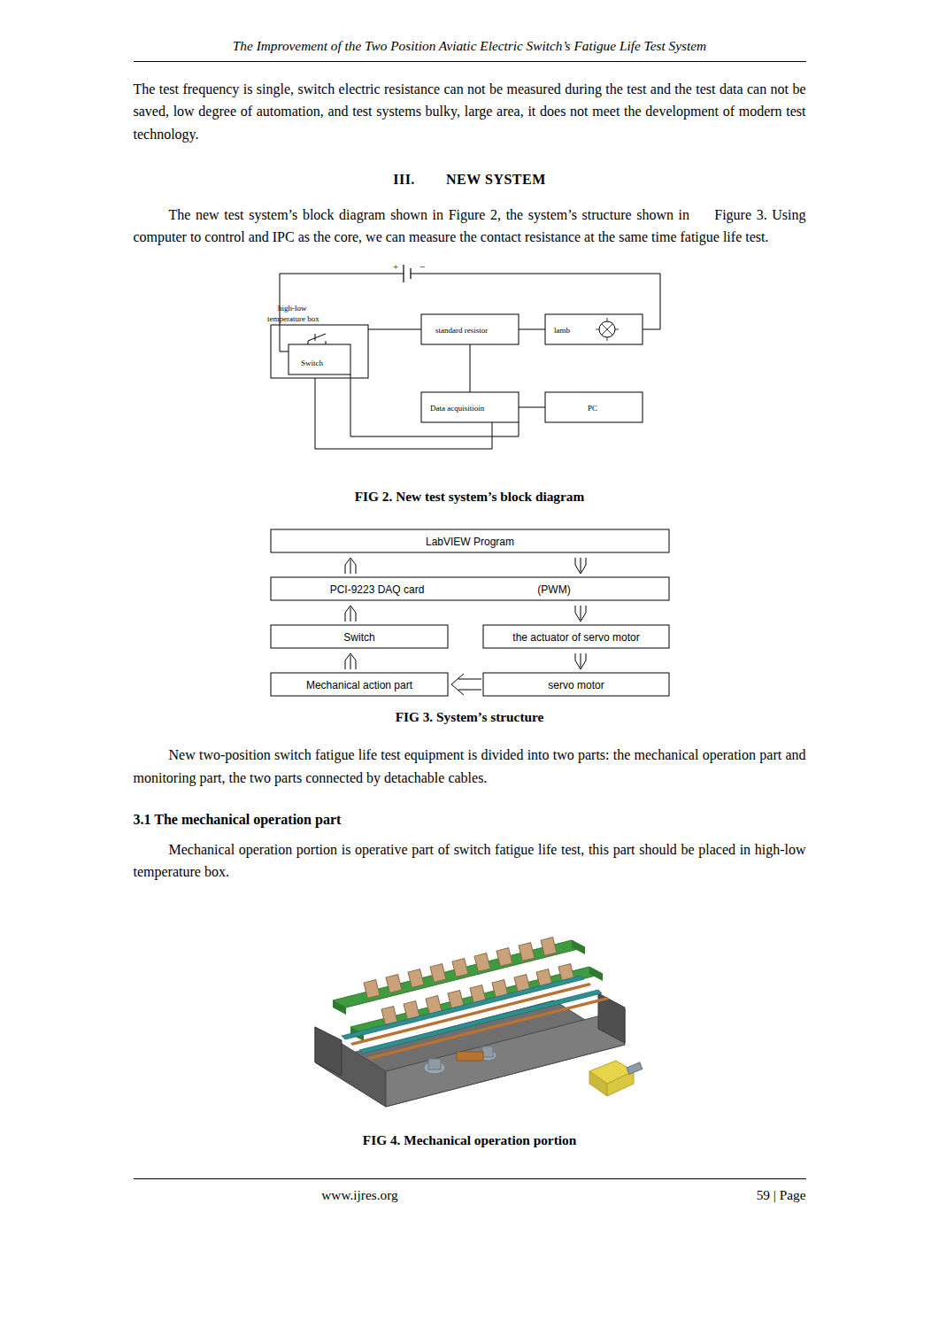The Improvement of the Two Position Aviatic Electric Switch’s Fatigue Life Test System
The test frequency is single, switch electric resistance can not be measured during the test and the test data can not be saved, low degree of automation, and test systems bulky, large area, it does not meet the development of modern test technology.
III. NEW SYSTEM
The new test system’s block diagram shown in Figure 2, the system’s structure shown in Figure 3. Using computer to control and IPC as the core, we can measure the contact resistance at the same time fatigue life test.
+ − high-low temperature box Switch standard resistor lamb Data acquisitioin PC
FIG 2. New test system’s block diagram
LabVIEW Program PCI-9223 DAQ card (PWM) Switch the actuator of servo motor Mechanical action part servo motor
FIG 3. System’s structure
New two-position switch fatigue life test equipment is divided into two parts: the mechanical operation part and monitoring part, the two parts connected by detachable cables.
3.1 The mechanical operation part
Mechanical operation portion is operative part of switch fatigue life test, this part should be placed in high-low temperature box.
FIG 4. Mechanical operation portion
www.ijres.org 59 | Page